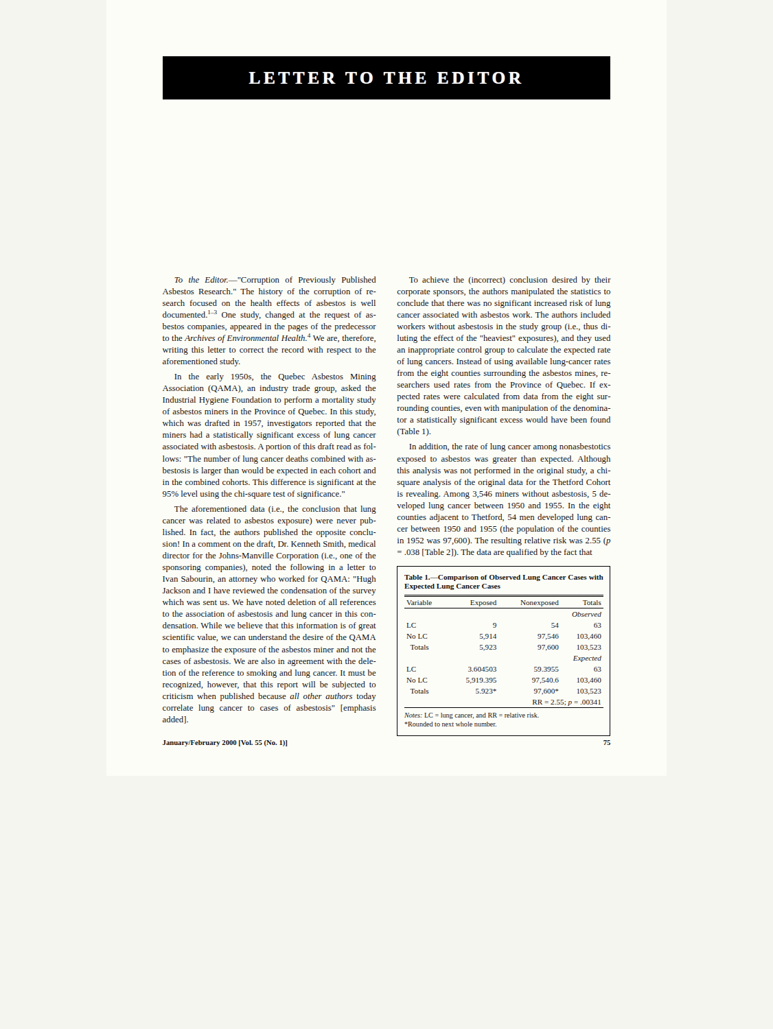LETTER TO THE EDITOR
To the Editor.—"Corruption of Previously Published Asbestos Research." The history of the corruption of research focused on the health effects of asbestos is well documented.1–3 One study, changed at the request of asbestos companies, appeared in the pages of the predecessor to the Archives of Environmental Health.4 We are, therefore, writing this letter to correct the record with respect to the aforementioned study.
In the early 1950s, the Quebec Asbestos Mining Association (QAMA), an industry trade group, asked the Industrial Hygiene Foundation to perform a mortality study of asbestos miners in the Province of Quebec. In this study, which was drafted in 1957, investigators reported that the miners had a statistically significant excess of lung cancer associated with asbestosis. A portion of this draft read as follows: "The number of lung cancer deaths combined with asbestosis is larger than would be expected in each cohort and in the combined cohorts. This difference is significant at the 95% level using the chi-square test of significance."
The aforementioned data (i.e., the conclusion that lung cancer was related to asbestos exposure) were never published. In fact, the authors published the opposite conclusion! In a comment on the draft, Dr. Kenneth Smith, medical director for the Johns-Manville Corporation (i.e., one of the sponsoring companies), noted the following in a letter to Ivan Sabourin, an attorney who worked for QAMA: "Hugh Jackson and I have reviewed the condensation of the survey which was sent us. We have noted deletion of all references to the association of asbestosis and lung cancer in this condensation. While we believe that this information is of great scientific value, we can understand the desire of the QAMA to emphasize the exposure of the asbestos miner and not the cases of asbestosis. We are also in agreement with the deletion of the reference to smoking and lung cancer. It must be recognized, however, that this report will be subjected to criticism when published because all other authors today correlate lung cancer to cases of asbestosis" [emphasis added].
To achieve the (incorrect) conclusion desired by their corporate sponsors, the authors manipulated the statistics to conclude that there was no significant increased risk of lung cancer associated with asbestos work. The authors included workers without asbestosis in the study group (i.e., thus diluting the effect of the "heaviest" exposures), and they used an inappropriate control group to calculate the expected rate of lung cancers. Instead of using available lung-cancer rates from the eight counties surrounding the asbestos mines, researchers used rates from the Province of Quebec. If expected rates were calculated from data from the eight surrounding counties, even with manipulation of the denominator a statistically significant excess would have been found (Table 1).
In addition, the rate of lung cancer among nonasbestotics exposed to asbestos was greater than expected. Although this analysis was not performed in the original study, a chi-square analysis of the original data for the Thetford Cohort is revealing. Among 3,546 miners without asbestosis, 5 developed lung cancer between 1950 and 1955. In the eight counties adjacent to Thetford, 54 men developed lung cancer between 1950 and 1955 (the population of the counties in 1952 was 97,600). The resulting relative risk was 2.55 (p = .038 [Table 2]). The data are qualified by the fact that
Table 1.—Comparison of Observed Lung Cancer Cases with Expected Lung Cancer Cases
| Variable | Exposed | Nonexposed | Totals |
| --- | --- | --- | --- |
| Observed |
| LC | 9 | 54 | 63 |
| No LC | 5,914 | 97,546 | 103,460 |
| Totals | 5,923 | 97,600 | 103,523 |
| Expected |
| LC | 3.604503 | 59.3955 | 63 |
| No LC | 5,919.395 | 97,540.6 | 103,460 |
| Totals | 5.923* | 97,600* | 103,523 |
| RR = 2.55; p = .00341 |
Notes: LC = lung cancer, and RR = relative risk.
*Rounded to next whole number.
January/February 2000 [Vol. 55 (No. 1)] 75